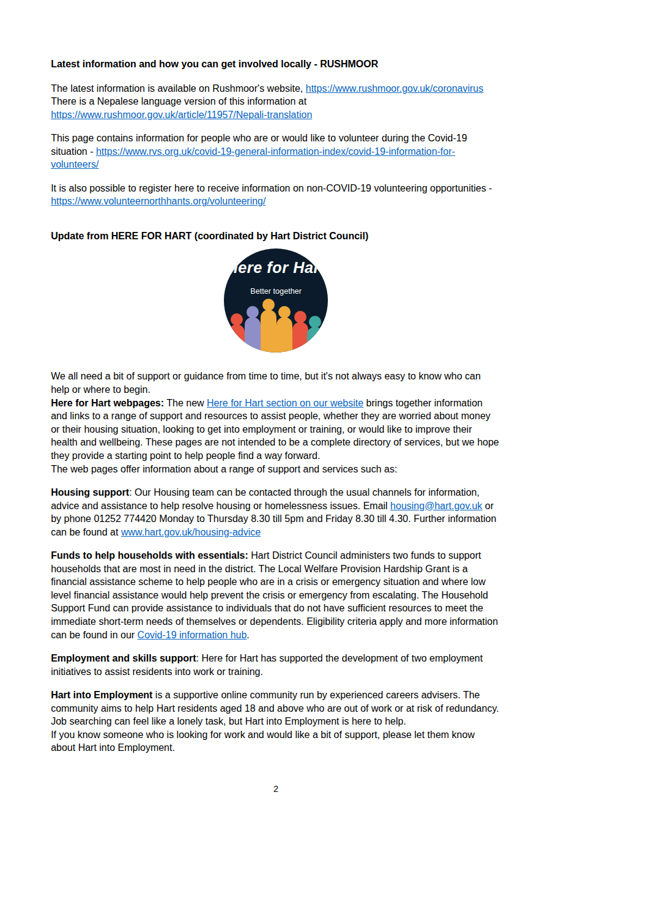Latest information and how you can get involved locally - RUSHMOOR
The latest information is available on Rushmoor's website, https://www.rushmoor.gov.uk/coronavirus
There is a Nepalese language version of this information at
https://www.rushmoor.gov.uk/article/11957/Nepali-translation
This page contains information for people who are or would like to volunteer during the Covid-19 situation - https://www.rvs.org.uk/covid-19-general-information-index/covid-19-information-for-volunteers/
It is also possible to register here to receive information on non-COVID-19 volunteering opportunities - https://www.volunteernorthhants.org/volunteering/
Update from HERE FOR HART (coordinated by Hart District Council)
Here for Hart
Better together
We all need a bit of support or guidance from time to time, but it's not always easy to know who can help or where to begin.
Here for Hart webpages: The new Here for Hart section on our website brings together information and links to a range of support and resources to assist people, whether they are worried about money or their housing situation, looking to get into employment or training, or would like to improve their health and wellbeing. These pages are not intended to be a complete directory of services, but we hope they provide a starting point to help people find a way forward.
The web pages offer information about a range of support and services such as:
Housing support: Our Housing team can be contacted through the usual channels for information, advice and assistance to help resolve housing or homelessness issues. Email housing@hart.gov.uk or by phone 01252 774420 Monday to Thursday 8.30 till 5pm and Friday 8.30 till 4.30. Further information can be found at www.hart.gov.uk/housing-advice
Funds to help households with essentials: Hart District Council administers two funds to support households that are most in need in the district. The Local Welfare Provision Hardship Grant is a financial assistance scheme to help people who are in a crisis or emergency situation and where low level financial assistance would help prevent the crisis or emergency from escalating. The Household Support Fund can provide assistance to individuals that do not have sufficient resources to meet the immediate short-term needs of themselves or dependents. Eligibility criteria apply and more information can be found in our Covid-19 information hub.
Employment and skills support: Here for Hart has supported the development of two employment initiatives to assist residents into work or training.
Hart into Employment is a supportive online community run by experienced careers advisers. The community aims to help Hart residents aged 18 and above who are out of work or at risk of redundancy. Job searching can feel like a lonely task, but Hart into Employment is here to help.
If you know someone who is looking for work and would like a bit of support, please let them know about Hart into Employment.
2